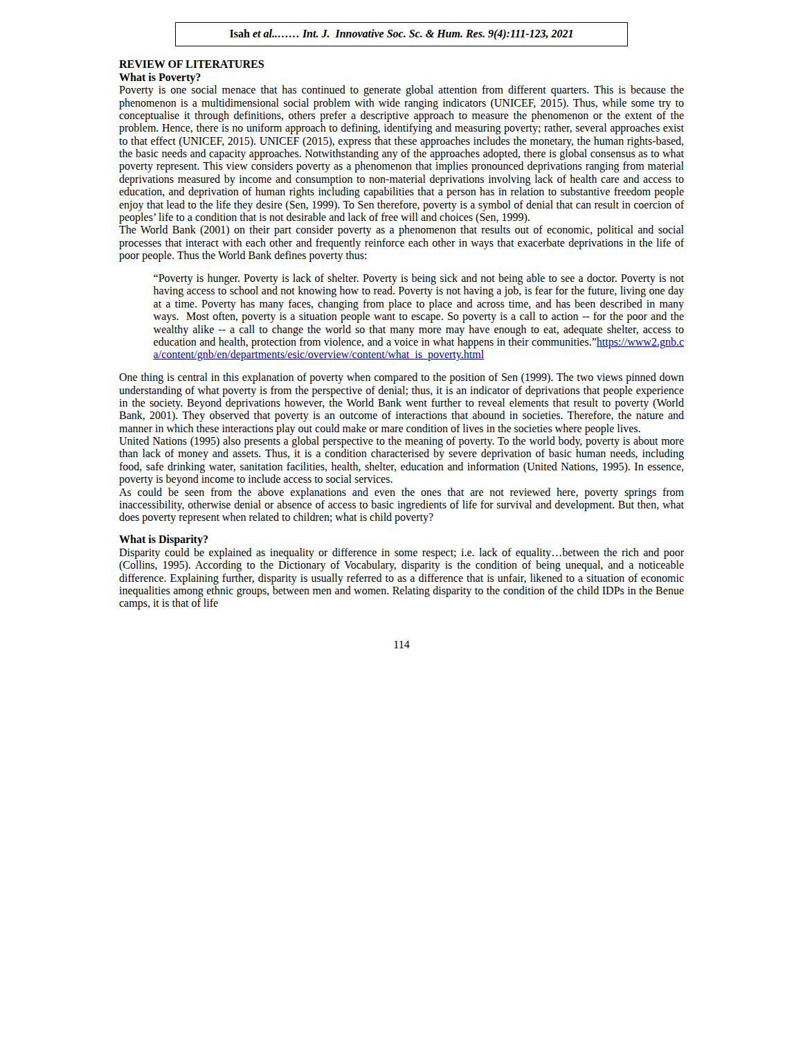Isah et al..…… Int. J. Innovative Soc. Sc. & Hum. Res. 9(4):111-123, 2021
Review of Literatures
What is Poverty?
Poverty is one social menace that has continued to generate global attention from different quarters. This is because the phenomenon is a multidimensional social problem with wide ranging indicators (UNICEF, 2015). Thus, while some try to conceptualise it through definitions, others prefer a descriptive approach to measure the phenomenon or the extent of the problem. Hence, there is no uniform approach to defining, identifying and measuring poverty; rather, several approaches exist to that effect (UNICEF, 2015). UNICEF (2015), express that these approaches includes the monetary, the human rights-based, the basic needs and capacity approaches. Notwithstanding any of the approaches adopted, there is global consensus as to what poverty represent. This view considers poverty as a phenomenon that implies pronounced deprivations ranging from material deprivations measured by income and consumption to non-material deprivations involving lack of health care and access to education, and deprivation of human rights including capabilities that a person has in relation to substantive freedom people enjoy that lead to the life they desire (Sen, 1999). To Sen therefore, poverty is a symbol of denial that can result in coercion of peoples’ life to a condition that is not desirable and lack of free will and choices (Sen, 1999).
The World Bank (2001) on their part consider poverty as a phenomenon that results out of economic, political and social processes that interact with each other and frequently reinforce each other in ways that exacerbate deprivations in the life of poor people. Thus the World Bank defines poverty thus:
“Poverty is hunger. Poverty is lack of shelter. Poverty is being sick and not being able to see a doctor. Poverty is not having access to school and not knowing how to read. Poverty is not having a job, is fear for the future, living one day at a time. Poverty has many faces, changing from place to place and across time, and has been described in many ways. Most often, poverty is a situation people want to escape. So poverty is a call to action -- for the poor and the wealthy alike -- a call to change the world so that many more may have enough to eat, adequate shelter, access to education and health, protection from violence, and a voice in what happens in their communities.”https://www2.gnb.ca/content/gnb/en/departments/esic/overview/content/what_is_poverty.html
One thing is central in this explanation of poverty when compared to the position of Sen (1999). The two views pinned down understanding of what poverty is from the perspective of denial; thus, it is an indicator of deprivations that people experience in the society. Beyond deprivations however, the World Bank went further to reveal elements that result to poverty (World Bank, 2001). They observed that poverty is an outcome of interactions that abound in societies. Therefore, the nature and manner in which these interactions play out could make or mare condition of lives in the societies where people lives.
United Nations (1995) also presents a global perspective to the meaning of poverty. To the world body, poverty is about more than lack of money and assets. Thus, it is a condition characterised by severe deprivation of basic human needs, including food, safe drinking water, sanitation facilities, health, shelter, education and information (United Nations, 1995). In essence, poverty is beyond income to include access to social services.
As could be seen from the above explanations and even the ones that are not reviewed here, poverty springs from inaccessibility, otherwise denial or absence of access to basic ingredients of life for survival and development. But then, what does poverty represent when related to children; what is child poverty?
What is Disparity?
Disparity could be explained as inequality or difference in some respect; i.e. lack of equality…between the rich and poor (Collins, 1995). According to the Dictionary of Vocabulary, disparity is the condition of being unequal, and a noticeable difference. Explaining further, disparity is usually referred to as a difference that is unfair, likened to a situation of economic inequalities among ethnic groups, between men and women. Relating disparity to the condition of the child IDPs in the Benue camps, it is that of life
114